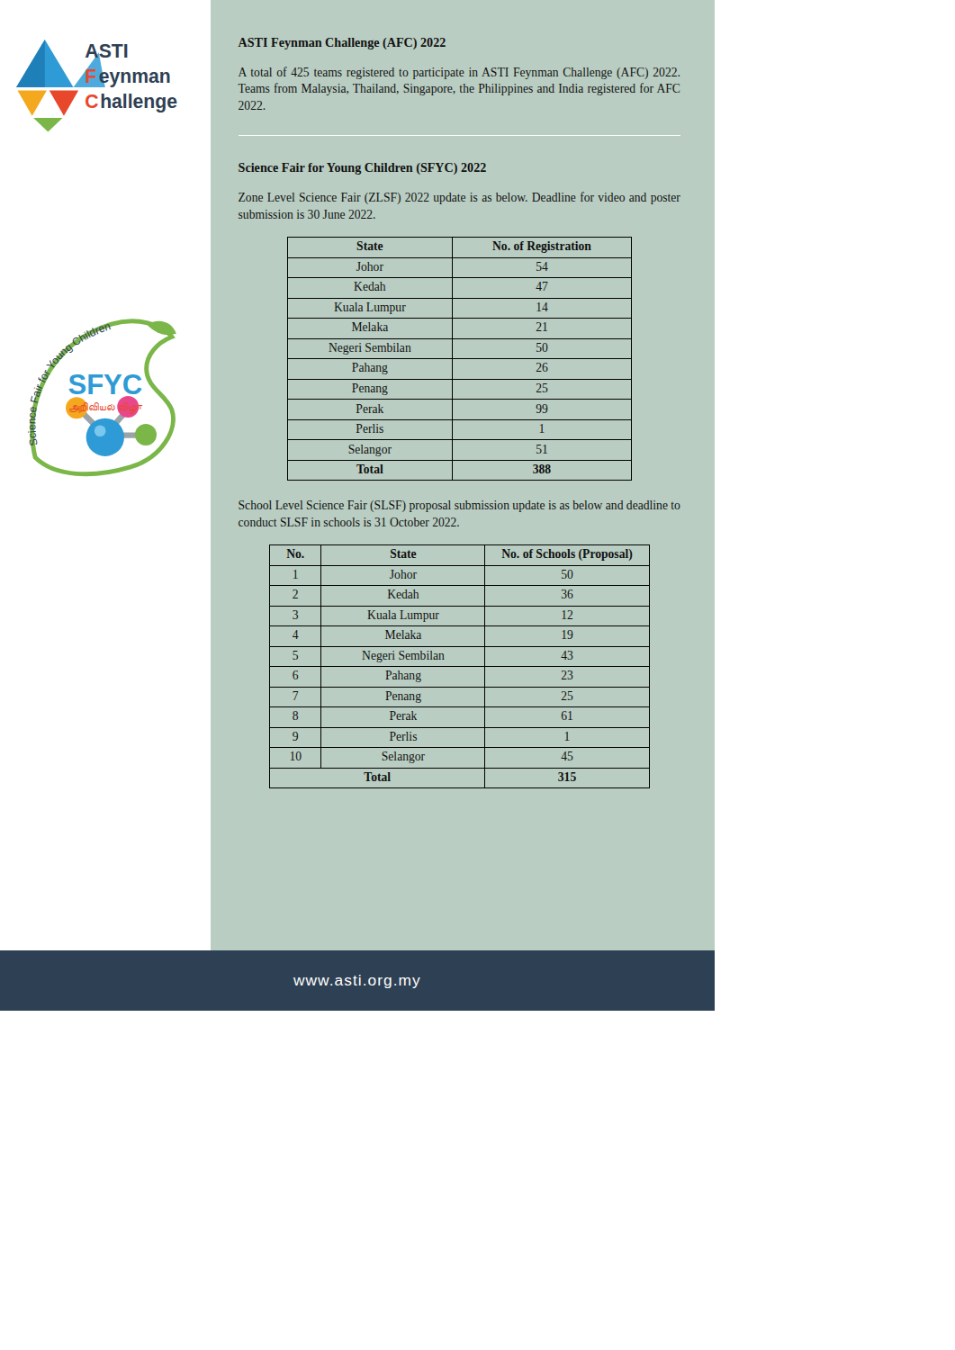A STI F eynman C hallenge
Science Fair for Young Children SFYC அறிவியல் விழா
ASTI Feynman Challenge (AFC) 2022
A total of 425 teams registered to participate in ASTI Feynman Challenge (AFC) 2022. Teams from Malaysia, Thailand, Singapore, the Philippines and India registered for AFC 2022.
Science Fair for Young Children (SFYC) 2022
Zone Level Science Fair (ZLSF) 2022 update is as below. Deadline for video and poster submission is 30 June 2022.
| State | No. of Registration |
| --- | --- |
| Johor | 54 |
| Kedah | 47 |
| Kuala Lumpur | 14 |
| Melaka | 21 |
| Negeri Sembilan | 50 |
| Pahang | 26 |
| Penang | 25 |
| Perak | 99 |
| Perlis | 1 |
| Selangor | 51 |
| Total | 388 |
School Level Science Fair (SLSF) proposal submission update is as below and deadline to conduct SLSF in schools is 31 October 2022.
| No. | State | No. of Schools (Proposal) |
| --- | --- | --- |
| 1 | Johor | 50 |
| 2 | Kedah | 36 |
| 3 | Kuala Lumpur | 12 |
| 4 | Melaka | 19 |
| 5 | Negeri Sembilan | 43 |
| 6 | Pahang | 23 |
| 7 | Penang | 25 |
| 8 | Perak | 61 |
| 9 | Perlis | 1 |
| 10 | Selangor | 45 |
| Total | 315 |
www.asti.org.my